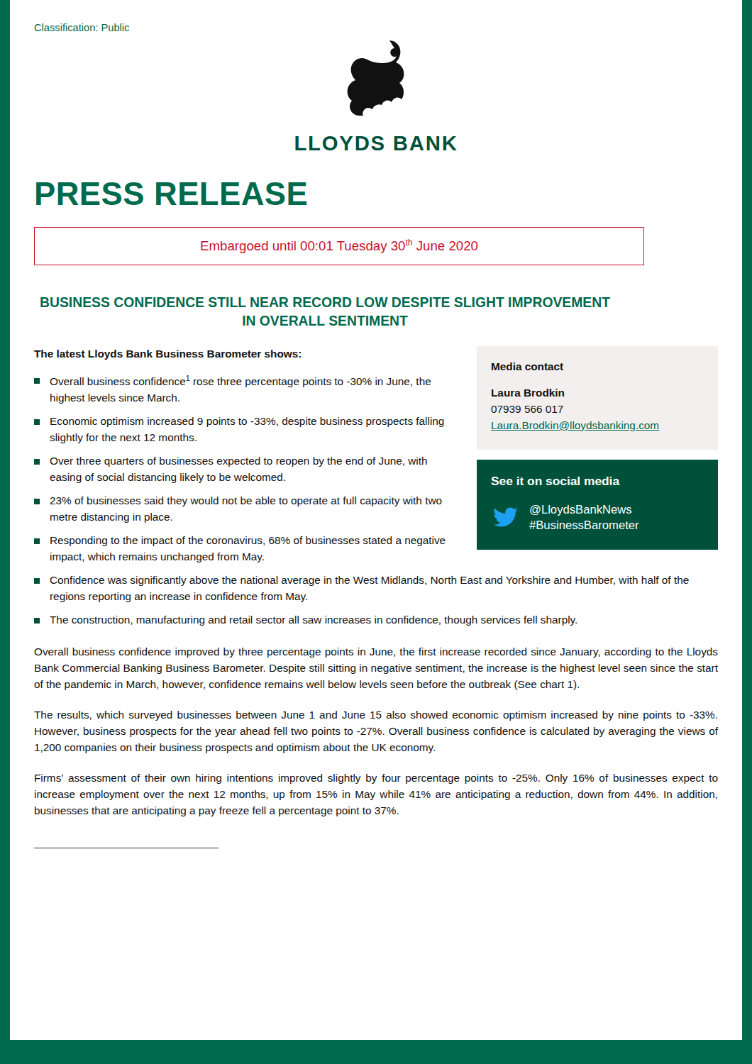Classification: Public
LLOYDS BANK
PRESS RELEASE
Embargoed until 00:01 Tuesday 30th June 2020
BUSINESS CONFIDENCE STILL NEAR RECORD LOW DESPITE SLIGHT IMPROVEMENT IN OVERALL SENTIMENT
Media contact
Laura Brodkin
07939 566 017
Laura.Brodkin@lloydsbanking.com
See it on social media
@LloydsBankNews
#BusinessBarometer
The latest Lloyds Bank Business Barometer shows:
Overall business confidence1 rose three percentage points to -30% in June, the highest levels since March.
Economic optimism increased 9 points to -33%, despite business prospects falling slightly for the next 12 months.
Over three quarters of businesses expected to reopen by the end of June, with easing of social distancing likely to be welcomed.
23% of businesses said they would not be able to operate at full capacity with two metre distancing in place.
Responding to the impact of the coronavirus, 68% of businesses stated a negative impact, which remains unchanged from May.
Confidence was significantly above the national average in the West Midlands, North East and Yorkshire and Humber, with half of the regions reporting an increase in confidence from May.
The construction, manufacturing and retail sector all saw increases in confidence, though services fell sharply.
Overall business confidence improved by three percentage points in June, the first increase recorded since January, according to the Lloyds Bank Commercial Banking Business Barometer. Despite still sitting in negative sentiment, the increase is the highest level seen since the start of the pandemic in March, however, confidence remains well below levels seen before the outbreak (See chart 1).
The results, which surveyed businesses between June 1 and June 15 also showed economic optimism increased by nine points to -33%. However, business prospects for the year ahead fell two points to -27%. Overall business confidence is calculated by averaging the views of 1,200 companies on their business prospects and optimism about the UK economy.
Firms’ assessment of their own hiring intentions improved slightly by four percentage points to -25%. Only 16% of businesses expect to increase employment over the next 12 months, up from 15% in May while 41% are anticipating a reduction, down from 44%. In addition, businesses that are anticipating a pay freeze fell a percentage point to 37%.